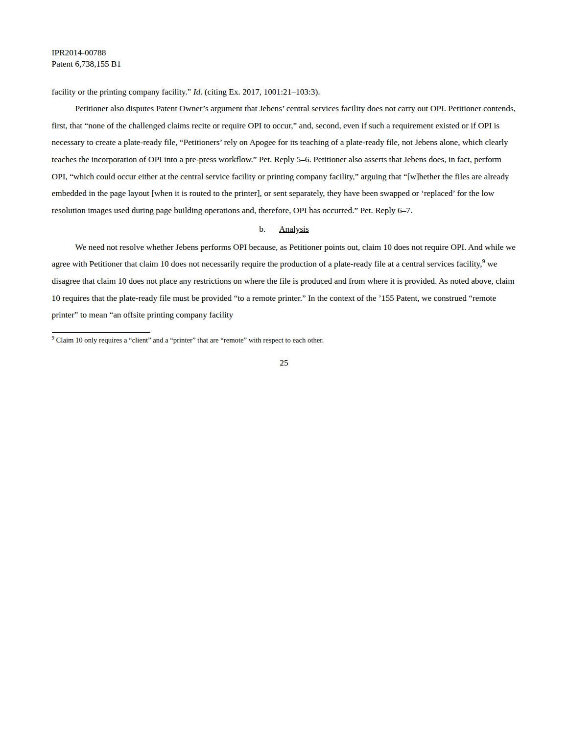IPR2014-00788
Patent 6,738,155 B1
facility or the printing company facility.” Id. (citing Ex. 2017, 1001:21–103:3).
Petitioner also disputes Patent Owner’s argument that Jebens’ central services facility does not carry out OPI. Petitioner contends, first, that “none of the challenged claims recite or require OPI to occur,” and, second, even if such a requirement existed or if OPI is necessary to create a plate-ready file, “Petitioners’ rely on Apogee for its teaching of a plate-ready file, not Jebens alone, which clearly teaches the incorporation of OPI into a pre-press workflow.” Pet. Reply 5–6. Petitioner also asserts that Jebens does, in fact, perform OPI, “which could occur either at the central service facility or printing company facility,” arguing that “[w]hether the files are already embedded in the page layout [when it is routed to the printer], or sent separately, they have been swapped or ‘replaced’ for the low resolution images used during page building operations and, therefore, OPI has occurred.” Pet. Reply 6–7.
b. Analysis
We need not resolve whether Jebens performs OPI because, as Petitioner points out, claim 10 does not require OPI. And while we agree with Petitioner that claim 10 does not necessarily require the production of a plate-ready file at a central services facility,9 we disagree that claim 10 does not place any restrictions on where the file is produced and from where it is provided. As noted above, claim 10 requires that the plate-ready file must be provided “to a remote printer.” In the context of the ’155 Patent, we construed “remote printer” to mean “an offsite printing company facility
9 Claim 10 only requires a “client” and a “printer” that are “remote” with respect to each other.
25